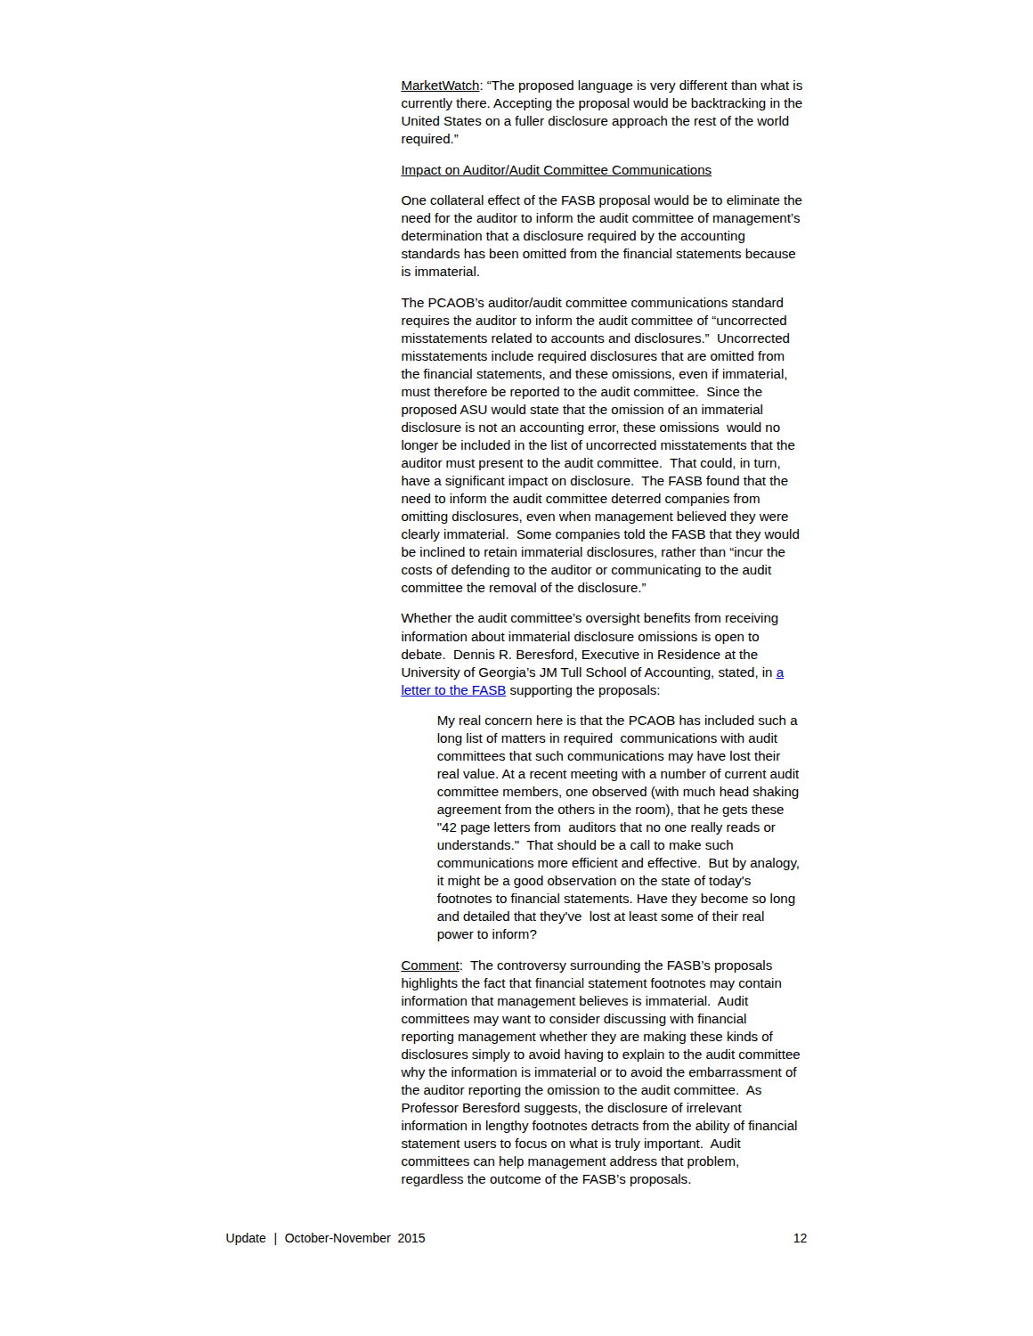MarketWatch: “The proposed language is very different than what is currently there. Accepting the proposal would be backtracking in the United States on a fuller disclosure approach the rest of the world required.”
Impact on Auditor/Audit Committee Communications
One collateral effect of the FASB proposal would be to eliminate the need for the auditor to inform the audit committee of management’s determination that a disclosure required by the accounting standards has been omitted from the financial statements because is immaterial.
The PCAOB’s auditor/audit committee communications standard requires the auditor to inform the audit committee of “uncorrected misstatements related to accounts and disclosures.” Uncorrected misstatements include required disclosures that are omitted from the financial statements, and these omissions, even if immaterial, must therefore be reported to the audit committee. Since the proposed ASU would state that the omission of an immaterial disclosure is not an accounting error, these omissions would no longer be included in the list of uncorrected misstatements that the auditor must present to the audit committee. That could, in turn, have a significant impact on disclosure. The FASB found that the need to inform the audit committee deterred companies from omitting disclosures, even when management believed they were clearly immaterial. Some companies told the FASB that they would be inclined to retain immaterial disclosures, rather than “incur the costs of defending to the auditor or communicating to the audit committee the removal of the disclosure.”
Whether the audit committee’s oversight benefits from receiving information about immaterial disclosure omissions is open to debate. Dennis R. Beresford, Executive in Residence at the University of Georgia’s JM Tull School of Accounting, stated, in a letter to the FASB supporting the proposals:
My real concern here is that the PCAOB has included such a long list of matters in required communications with audit committees that such communications may have lost their real value. At a recent meeting with a number of current audit committee members, one observed (with much head shaking agreement from the others in the room), that he gets these "42 page letters from auditors that no one really reads or understands." That should be a call to make such communications more efficient and effective. But by analogy, it might be a good observation on the state of today's footnotes to financial statements. Have they become so long and detailed that they've lost at least some of their real power to inform?
Comment: The controversy surrounding the FASB’s proposals highlights the fact that financial statement footnotes may contain information that management believes is immaterial. Audit committees may want to consider discussing with financial reporting management whether they are making these kinds of disclosures simply to avoid having to explain to the audit committee why the information is immaterial or to avoid the embarrassment of the auditor reporting the omission to the audit committee. As Professor Beresford suggests, the disclosure of irrelevant information in lengthy footnotes detracts from the ability of financial statement users to focus on what is truly important. Audit committees can help management address that problem, regardless the outcome of the FASB’s proposals.
Update | October-November 2015 12